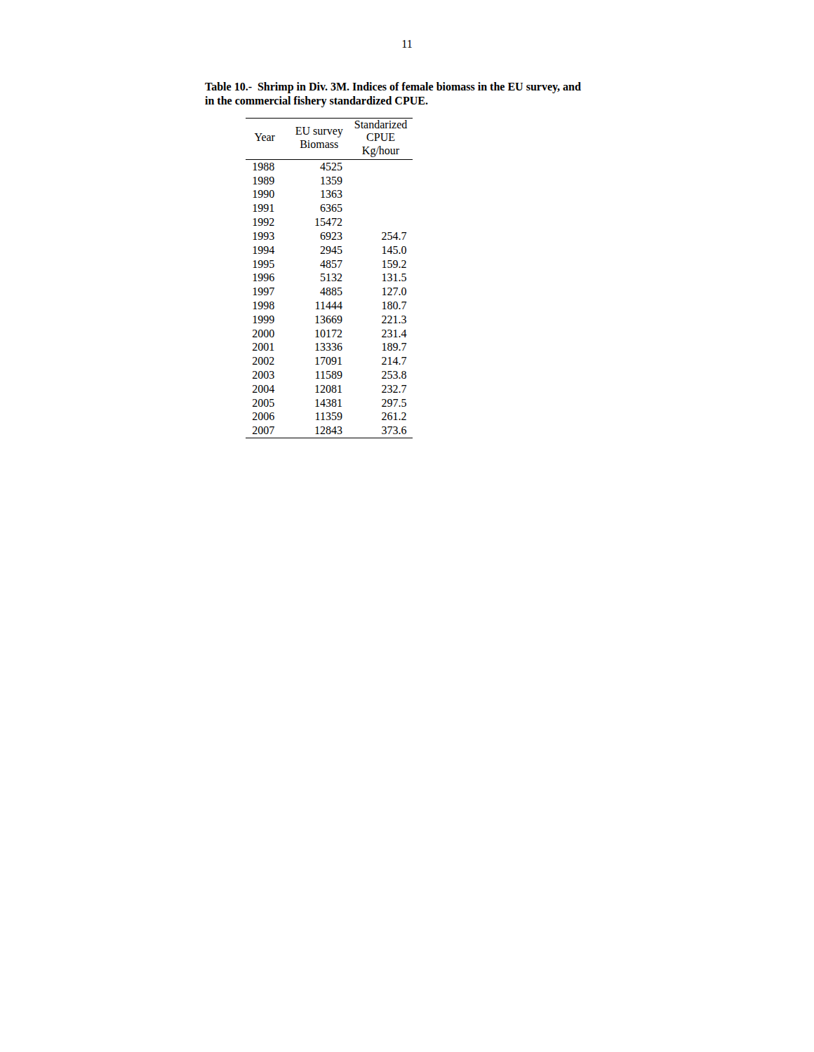11
Table 10.- Shrimp in Div. 3M. Indices of female biomass in the EU survey, and in the commercial fishery standardized CPUE.
| Year | EU survey Biomass | Standarized CPUE Kg/hour |
| --- | --- | --- |
| 1988 | 4525 | |
| 1989 | 1359 | |
| 1990 | 1363 | |
| 1991 | 6365 | |
| 1992 | 15472 | |
| 1993 | 6923 | 254.7 |
| 1994 | 2945 | 145.0 |
| 1995 | 4857 | 159.2 |
| 1996 | 5132 | 131.5 |
| 1997 | 4885 | 127.0 |
| 1998 | 11444 | 180.7 |
| 1999 | 13669 | 221.3 |
| 2000 | 10172 | 231.4 |
| 2001 | 13336 | 189.7 |
| 2002 | 17091 | 214.7 |
| 2003 | 11589 | 253.8 |
| 2004 | 12081 | 232.7 |
| 2005 | 14381 | 297.5 |
| 2006 | 11359 | 261.2 |
| 2007 | 12843 | 373.6 |